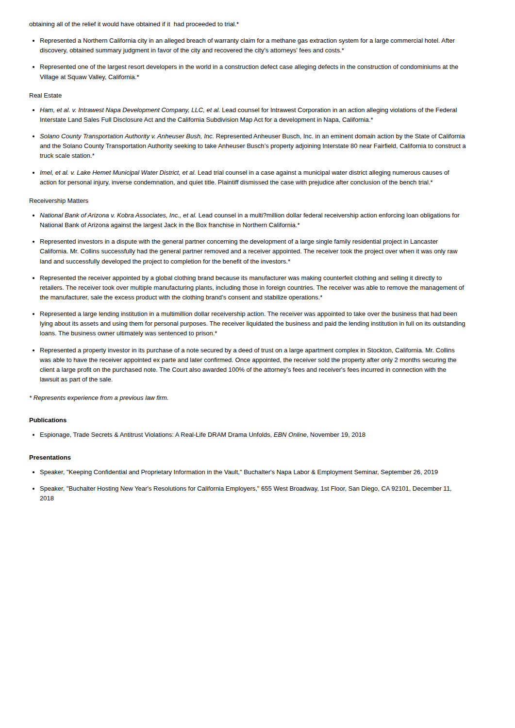obtaining all of the relief it would have obtained if it had proceeded to trial.*
Represented a Northern California city in an alleged breach of warranty claim for a methane gas extraction system for a large commercial hotel. After discovery, obtained summary judgment in favor of the city and recovered the city's attorneys' fees and costs.*
Represented one of the largest resort developers in the world in a construction defect case alleging defects in the construction of condominiums at the Village at Squaw Valley, California.*
Real Estate
Ham, et al. v. Intrawest Napa Development Company, LLC, et al. Lead counsel for Intrawest Corporation in an action alleging violations of the Federal Interstate Land Sales Full Disclosure Act and the California Subdivision Map Act for a development in Napa, California.*
Solano County Transportation Authority v. Anheuser Bush, Inc. Represented Anheuser Busch, Inc. in an eminent domain action by the State of California and the Solano County Transportation Authority seeking to take Anheuser Busch’s property adjoining Interstate 80 near Fairfield, California to construct a truck scale station.*
Imel, et al. v. Lake Hemet Municipal Water District, et al. Lead trial counsel in a case against a municipal water district alleging numerous causes of action for personal injury, inverse condemnation, and quiet title. Plaintiff dismissed the case with prejudice after conclusion of the bench trial.*
Receivership Matters
National Bank of Arizona v. Kobra Associates, Inc., et al. Lead counsel in a multi?million dollar federal receivership action enforcing loan obligations for National Bank of Arizona against the largest Jack in the Box franchise in Northern California.*
Represented investors in a dispute with the general partner concerning the development of a large single family residential project in Lancaster California. Mr. Collins successfully had the general partner removed and a receiver appointed. The receiver took the project over when it was only raw land and successfully developed the project to completion for the benefit of the investors.*
Represented the receiver appointed by a global clothing brand because its manufacturer was making counterfeit clothing and selling it directly to retailers. The receiver took over multiple manufacturing plants, including those in foreign countries. The receiver was able to remove the management of the manufacturer, sale the excess product with the clothing brand’s consent and stabilize operations.*
Represented a large lending institution in a multimillion dollar receivership action. The receiver was appointed to take over the business that had been lying about its assets and using them for personal purposes. The receiver liquidated the business and paid the lending institution in full on its outstanding loans. The business owner ultimately was sentenced to prison.*
Represented a property investor in its purchase of a note secured by a deed of trust on a large apartment complex in Stockton, California. Mr. Collins was able to have the receiver appointed ex parte and later confirmed. Once appointed, the receiver sold the property after only 2 months securing the client a large profit on the purchased note. The Court also awarded 100% of the attorney's fees and receiver's fees incurred in connection with the lawsuit as part of the sale.
* Represents experience from a previous law firm.
Publications
Espionage, Trade Secrets & Antitrust Violations: A Real-Life DRAM Drama Unfolds, EBN Online, November 19, 2018
Presentations
Speaker, "Keeping Confidential and Proprietary Information in the Vault," Buchalter's Napa Labor & Employment Seminar, September 26, 2019
Speaker, "Buchalter Hosting New Year's Resolutions for California Employers," 655 West Broadway, 1st Floor, San Diego, CA 92101, December 11, 2018